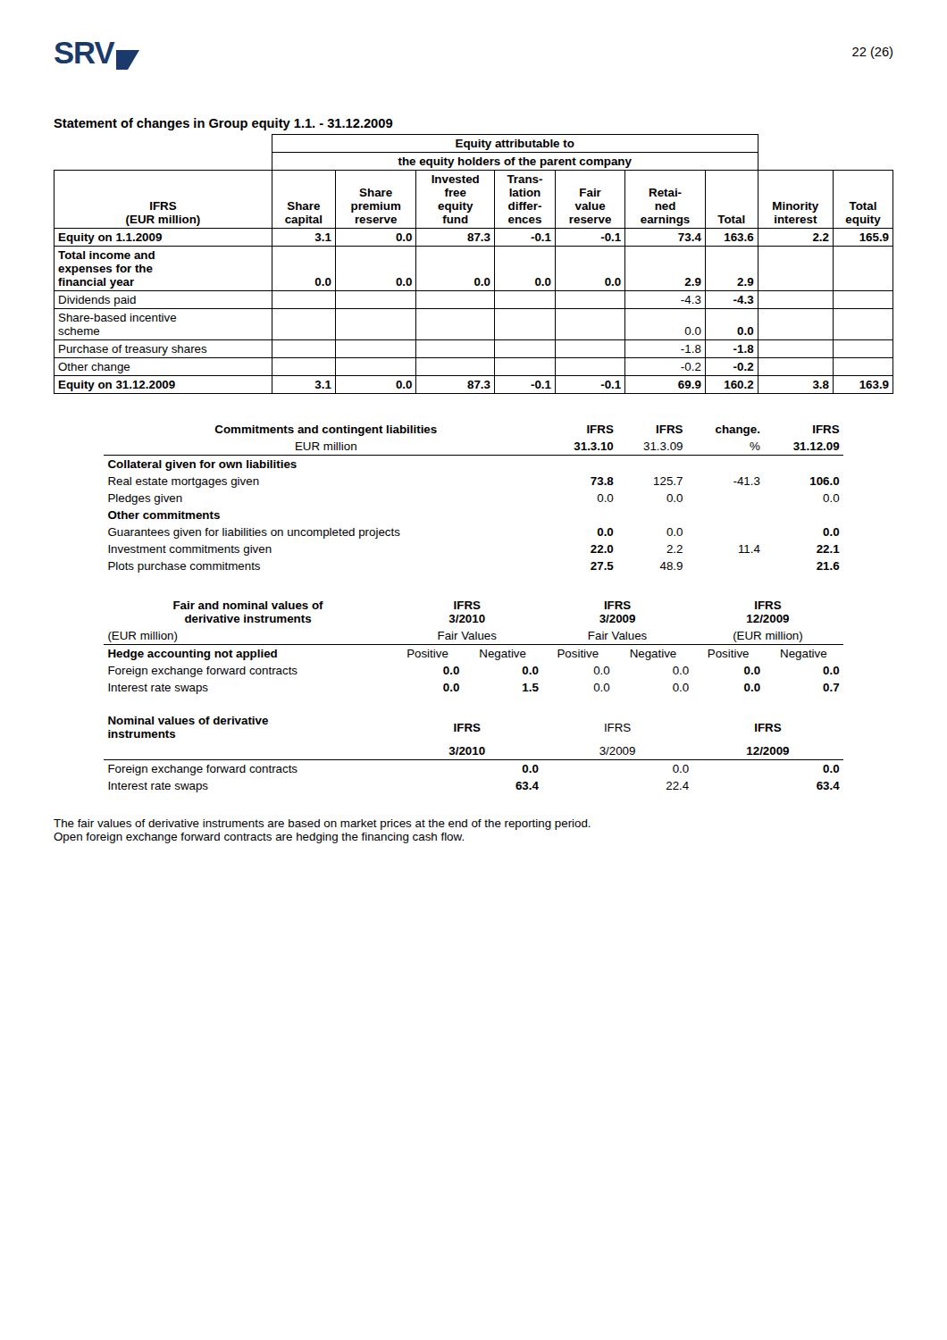SRV
22 (26)
Statement of changes in Group equity 1.1. - 31.12.2009
| | Equity attributable to | | |
| | the equity holders of the parent company | | |
| IFRS (EUR million) | Share capital | Share premium reserve | Invested free equity fund | Trans- lation differ- ences | Fair value reserve | Retai- ned earnings | Total | Minority interest | Total equity |
| Equity on 1.1.2009 | 3.1 | 0.0 | 87.3 | -0.1 | -0.1 | 73.4 | 163.6 | 2.2 | 165.9 |
| Total income and expenses for the financial year | 0.0 | 0.0 | 0.0 | 0.0 | 0.0 | 2.9 | 2.9 | | |
| Dividends paid | | | | | | -4.3 | -4.3 | | |
| Share-based incentive scheme | | | | | | 0.0 | 0.0 | | |
| Purchase of treasury shares | | | | | | -1.8 | -1.8 | | |
| Other change | | | | | | -0.2 | -0.2 | | |
| Equity on 31.12.2009 | 3.1 | 0.0 | 87.3 | -0.1 | -0.1 | 69.9 | 160.2 | 3.8 | 163.9 |
| Commitments and contingent liabilities | IFRS | IFRS | change. | IFRS |
| --- | --- | --- | --- | --- |
| EUR million | 31.3.10 | 31.3.09 | % | 31.12.09 |
| Collateral given for own liabilities | | | | |
| Real estate mortgages given | 73.8 | 125.7 | -41.3 | 106.0 |
| Pledges given | 0.0 | 0.0 | | 0.0 |
| Other commitments | | | | |
| Guarantees given for liabilities on uncompleted projects | 0.0 | 0.0 | | 0.0 |
| Investment commitments given | 22.0 | 2.2 | 11.4 | 22.1 |
| Plots purchase commitments | 27.5 | 48.9 | | 21.6 |
| Fair and nominal values of derivative instruments | IFRS 3/2010 | IFRS 3/2009 | IFRS 12/2009 |
| --- | --- | --- | --- |
| (EUR million) | Fair Values | Fair Values | (EUR million) |
| Hedge accounting not applied | Positive | Negative | Positive | Negative | Positive | Negative |
| Foreign exchange forward contracts | 0.0 | 0.0 | 0.0 | 0.0 | 0.0 | 0.0 |
| Interest rate swaps | 0.0 | 1.5 | 0.0 | 0.0 | 0.0 | 0.7 |
| Nominal values of derivative instruments | IFRS | IFRS | IFRS |
| | 3/2010 | 3/2009 | 12/2009 |
| Foreign exchange forward contracts | 0.0 | 0.0 | 0.0 |
| Interest rate swaps | 63.4 | 22.4 | 63.4 |
The fair values of derivative instruments are based on market prices at the end of the reporting period.
Open foreign exchange forward contracts are hedging the financing cash flow.